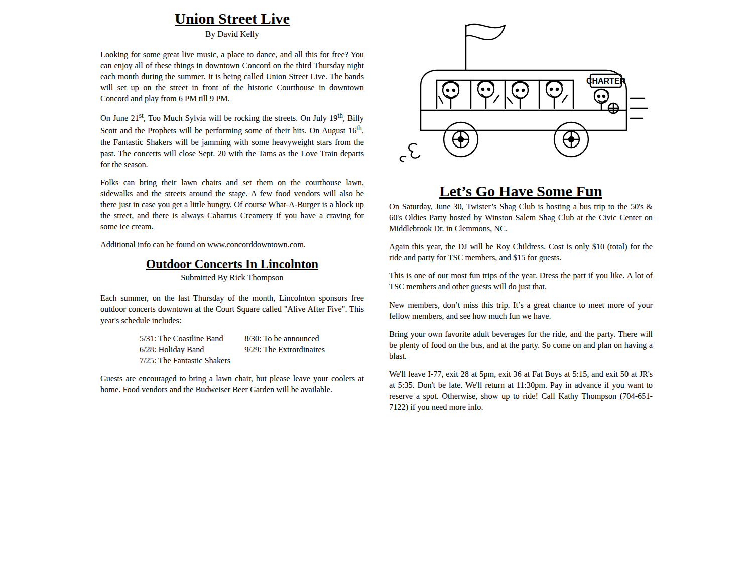Union Street Live
By David Kelly
Looking for some great live music, a place to dance, and all this for free? You can enjoy all of these things in downtown Concord on the third Thursday night each month during the summer. It is being called Union Street Live. The bands will set up on the street in front of the historic Courthouse in downtown Concord and play from 6 PM till 9 PM.
On June 21st, Too Much Sylvia will be rocking the streets. On July 19th, Billy Scott and the Prophets will be performing some of their hits. On August 16th, the Fantastic Shakers will be jamming with some heavyweight stars from the past. The concerts will close Sept. 20 with the Tams as the Love Train departs for the season.
Folks can bring their lawn chairs and set them on the courthouse lawn, sidewalks and the streets around the stage. A few food vendors will also be there just in case you get a little hungry. Of course What-A-Burger is a block up the street, and there is always Cabarrus Creamery if you have a craving for some ice cream.
Additional info can be found on www.concorddowntown.com.
Outdoor Concerts In Lincolnton
Submitted By Rick Thompson
Each summer, on the last Thursday of the month, Lincolnton sponsors free outdoor concerts downtown at the Court Square called "Alive After Five". This year's schedule includes:
| 5/31: The Coastline Band | 8/30: To be announced |
| 6/28: Holiday Band | 9/29: The Extrordinaires |
| 7/25: The Fantastic Shakers | |
Guests are encouraged to bring a lawn chair, but please leave your coolers at home. Food vendors and the Budweiser Beer Garden will be available.
CHARTER
Let’s Go Have Some Fun
On Saturday, June 30, Twister’s Shag Club is hosting a bus trip to the 50's & 60's Oldies Party hosted by Winston Salem Shag Club at the Civic Center on Middlebrook Dr. in Clemmons, NC.
Again this year, the DJ will be Roy Childress. Cost is only $10 (total) for the ride and party for TSC members, and $15 for guests.
This is one of our most fun trips of the year. Dress the part if you like. A lot of TSC members and other guests will do just that.
New members, don’t miss this trip. It’s a great chance to meet more of your fellow members, and see how much fun we have.
Bring your own favorite adult beverages for the ride, and the party. There will be plenty of food on the bus, and at the party. So come on and plan on having a blast.
We'll leave I-77, exit 28 at 5pm, exit 36 at Fat Boys at 5:15, and exit 50 at JR's at 5:35. Don't be late. We'll return at 11:30pm. Pay in advance if you want to reserve a spot. Otherwise, show up to ride! Call Kathy Thompson (704-651-7122) if you need more info.